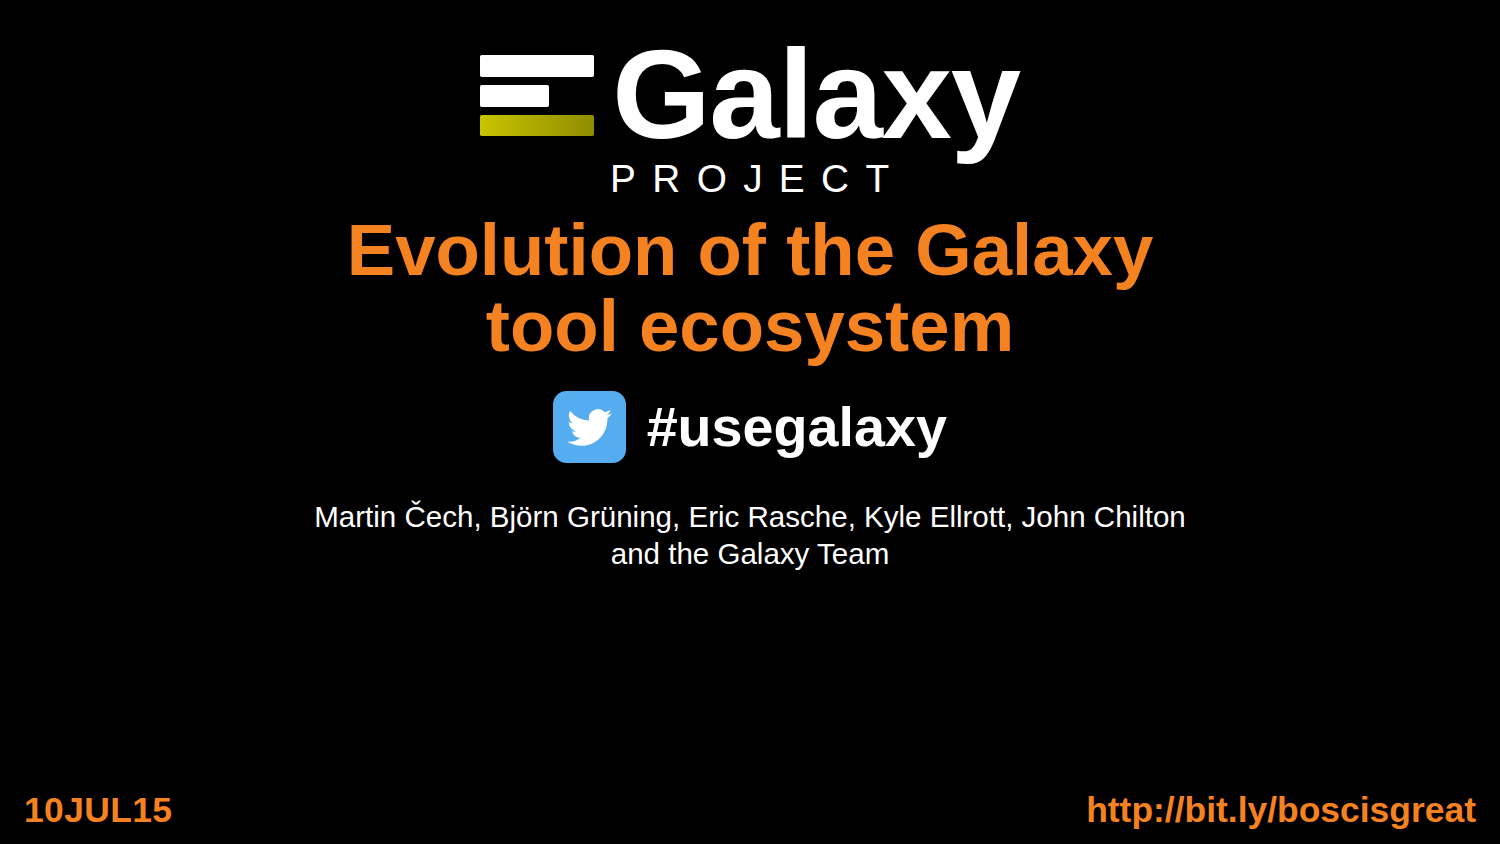Galaxy
PROJECT
Evolution of the Galaxy
tool ecosystem
#usegalaxy
Martin Čech, Björn Grüning, Eric Rasche, Kyle Ellrott, John Chilton
and the Galaxy Team
10JUL15 http://bit.ly/boscisgreat